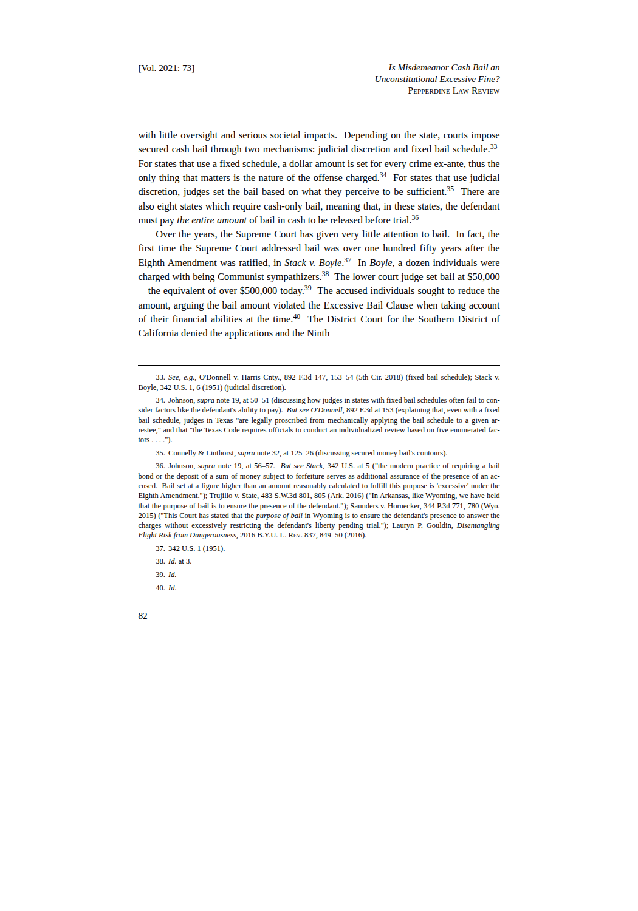[Vol. 2021: 73]
Is Misdemeanor Cash Bail an
Unconstitutional Excessive Fine?
Pepperdine Law Review
with little oversight and serious societal impacts. Depending on the state, courts impose secured cash bail through two mechanisms: judicial discretion and fixed bail schedule.33 For states that use a fixed schedule, a dollar amount is set for every crime ex-ante, thus the only thing that matters is the nature of the offense charged.34 For states that use judicial discretion, judges set the bail based on what they perceive to be sufficient.35 There are also eight states which require cash-only bail, meaning that, in these states, the defendant must pay the entire amount of bail in cash to be released before trial.36
Over the years, the Supreme Court has given very little attention to bail. In fact, the first time the Supreme Court addressed bail was over one hundred fifty years after the Eighth Amendment was ratified, in Stack v. Boyle.37 In Boyle, a dozen individuals were charged with being Communist sympathizers.38 The lower court judge set bail at $50,000—the equivalent of over $500,000 today.39 The accused individuals sought to reduce the amount, arguing the bail amount violated the Excessive Bail Clause when taking account of their financial abilities at the time.40 The District Court for the Southern District of California denied the applications and the Ninth
33. See, e.g., O'Donnell v. Harris Cnty., 892 F.3d 147, 153–54 (5th Cir. 2018) (fixed bail schedule); Stack v. Boyle, 342 U.S. 1, 6 (1951) (judicial discretion).
34. Johnson, supra note 19, at 50–51 (discussing how judges in states with fixed bail schedules often fail to consider factors like the defendant's ability to pay). But see O'Donnell, 892 F.3d at 153 (explaining that, even with a fixed bail schedule, judges in Texas "are legally proscribed from mechanically applying the bail schedule to a given arrestee," and that "the Texas Code requires officials to conduct an individualized review based on five enumerated factors . . . .").
35. Connelly & Linthorst, supra note 32, at 125–26 (discussing secured money bail's contours).
36. Johnson, supra note 19, at 56–57. But see Stack, 342 U.S. at 5 ("the modern practice of requiring a bail bond or the deposit of a sum of money subject to forfeiture serves as additional assurance of the presence of an accused. Bail set at a figure higher than an amount reasonably calculated to fulfill this purpose is 'excessive' under the Eighth Amendment."); Trujillo v. State, 483 S.W.3d 801, 805 (Ark. 2016) ("In Arkansas, like Wyoming, we have held that the purpose of bail is to ensure the presence of the defendant."); Saunders v. Hornecker, 344 P.3d 771, 780 (Wyo. 2015) ("This Court has stated that the purpose of bail in Wyoming is to ensure the defendant's presence to answer the charges without excessively restricting the defendant's liberty pending trial."); Lauryn P. Gouldin, Disentangling Flight Risk from Dangerousness, 2016 B.Y.U. L. Rev. 837, 849–50 (2016).
37. 342 U.S. 1 (1951).
38. Id. at 3.
39. Id.
40. Id.
82